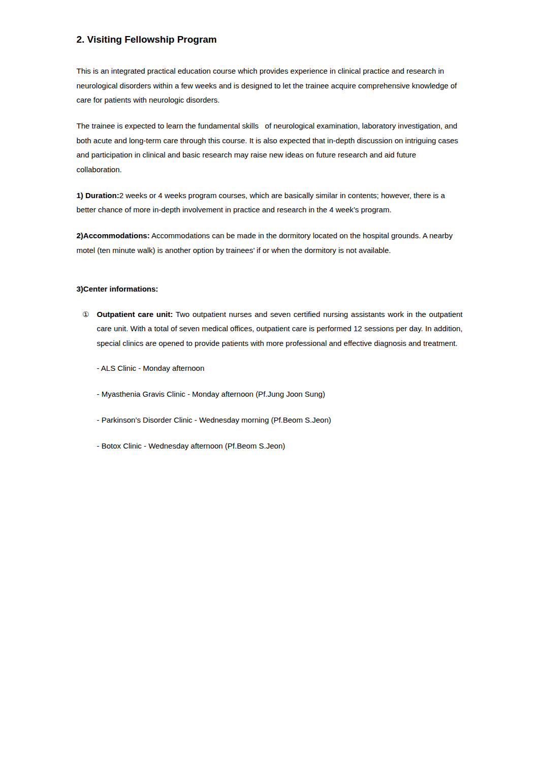2. Visiting Fellowship Program
This is an integrated practical education course which provides experience in clinical practice and research in neurological disorders within a few weeks and is designed to let the trainee acquire comprehensive knowledge of care for patients with neurologic disorders.
The trainee is expected to learn the fundamental skills of neurological examination, laboratory investigation, and both acute and long-term care through this course. It is also expected that in-depth discussion on intriguing cases and participation in clinical and basic research may raise new ideas on future research and aid future collaboration.
1) Duration: 2 weeks or 4 weeks program courses, which are basically similar in contents; however, there is a better chance of more in-depth involvement in practice and research in the 4 week’s program.
2)Accommodations: Accommodations can be made in the dormitory located on the hospital grounds. A nearby motel (ten minute walk) is another option by trainees’ if or when the dormitory is not available.
3)Center informations:
① Outpatient care unit: Two outpatient nurses and seven certified nursing assistants work in the outpatient care unit. With a total of seven medical offices, outpatient care is performed 12 sessions per day. In addition, special clinics are opened to provide patients with more professional and effective diagnosis and treatment.
- ALS Clinic - Monday afternoon
- Myasthenia Gravis Clinic - Monday afternoon (Pf.Jung Joon Sung)
- Parkinson’s Disorder Clinic - Wednesday morning (Pf.Beom S.Jeon)
- Botox Clinic - Wednesday afternoon (Pf.Beom S.Jeon)